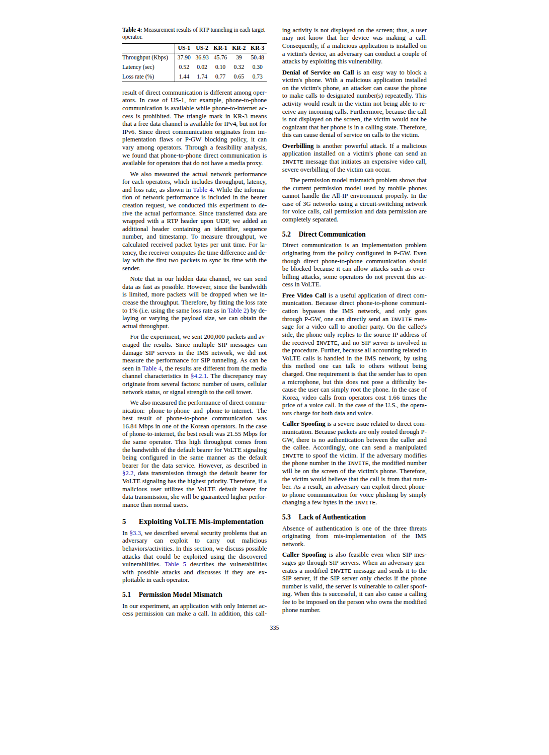Table 4: Measurement results of RTP tunneling in each target operator.
| | US-1 | US-2 | KR-1 | KR-2 | KR-3 |
| --- | --- | --- | --- | --- | --- |
| Throughput (Kbps) | 37.90 | 36.93 | 45.76 | 39 | 50.48 |
| Latency (sec) | 0.52 | 0.02 | 0.10 | 0.32 | 0.30 |
| Loss rate (%) | 1.44 | 1.74 | 0.77 | 0.65 | 0.73 |
result of direct communication is different among operators. In case of US-1, for example, phone-to-phone communication is available while phone-to-internet access is prohibited. The triangle mark in KR-3 means that a free data channel is available for IPv4, but not for IPv6. Since direct communication originates from implementation flaws or P-GW blocking policy, it can vary among operators. Through a feasibility analysis, we found that phone-to-phone direct communication is available for operators that do not have a media proxy.
We also measured the actual network performance for each operators, which includes throughput, latency, and loss rate, as shown in Table 4. While the information of network performance is included in the bearer creation request, we conducted this experiment to derive the actual performance. Since transferred data are wrapped with a RTP header upon UDP, we added an additional header containing an identifier, sequence number, and timestamp. To measure throughput, we calculated received packet bytes per unit time. For latency, the receiver computes the time difference and delay with the first two packets to sync its time with the sender.
Note that in our hidden data channel, we can send data as fast as possible. However, since the bandwidth is limited, more packets will be dropped when we increase the throughput. Therefore, by fitting the loss rate to 1% (i.e. using the same loss rate as in Table 2) by delaying or varying the payload size, we can obtain the actual throughput.
For the experiment, we sent 200,000 packets and averaged the results. Since multiple SIP messages can damage SIP servers in the IMS network, we did not measure the performance for SIP tunneling. As can be seen in Table 4, the results are different from the media channel characteristics in §4.2.1. The discrepancy may originate from several factors: number of users, cellular network status, or signal strength to the cell tower.
We also measured the performance of direct communication: phone-to-phone and phone-to-internet. The best result of phone-to-phone communication was 16.84 Mbps in one of the Korean operators. In the case of phone-to-internet, the best result was 21.55 Mbps for the same operator. This high throughput comes from the bandwidth of the default bearer for VoLTE signaling being configured in the same manner as the default bearer for the data service. However, as described in §2.2, data transmission through the default bearer for VoLTE signaling has the highest priority. Therefore, if a malicious user utilizes the VoLTE default bearer for data transmission, she will be guaranteed higher performance than normal users.
5 Exploiting VoLTE Mis-implementation
In §3.3, we described several security problems that an adversary can exploit to carry out malicious behaviors/activities. In this section, we discuss possible attacks that could be exploited using the discovered vulnerabilities. Table 5 describes the vulnerabilities with possible attacks and discusses if they are exploitable in each operator.
5.1 Permission Model Mismatch
In our experiment, an application with only Internet access permission can make a call. In addition, this calling activity is not displayed on the screen; thus, a user may not know that her device was making a call. Consequently, if a malicious application is installed on a victim's device, an adversary can conduct a couple of attacks by exploiting this vulnerability.
Denial of Service on Call is an easy way to block a victim's phone. With a malicious application installed on the victim's phone, an attacker can cause the phone to make calls to designated number(s) repeatedly. This activity would result in the victim not being able to receive any incoming calls. Furthermore, because the call is not displayed on the screen, the victim would not be cognizant that her phone is in a calling state. Therefore, this can cause denial of service on calls to the victim.
Overbilling is another powerful attack. If a malicious application installed on a victim's phone can send an INVITE message that initiates an expensive video call, severe overbilling of the victim can occur.
The permission model mismatch problem shows that the current permission model used by mobile phones cannot handle the All-IP environment properly. In the case of 3G networks using a circuit-switching network for voice calls, call permission and data permission are completely separated.
5.2 Direct Communication
Direct communication is an implementation problem originating from the policy configured in P-GW. Even though direct phone-to-phone communication should be blocked because it can allow attacks such as overbilling attacks, some operators do not prevent this access in VoLTE.
Free Video Call is a useful application of direct communication. Because direct phone-to-phone communication bypasses the IMS network, and only goes through P-GW, one can directly send an INVITE message for a video call to another party. On the callee's side, the phone only replies to the source IP address of the received INVITE, and no SIP server is involved in the procedure. Further, because all accounting related to VoLTE calls is handled in the IMS network, by using this method one can talk to others without being charged. One requirement is that the sender has to open a microphone, but this does not pose a difficulty because the user can simply root the phone. In the case of Korea, video calls from operators cost 1.66 times the price of a voice call. In the case of the U.S., the operators charge for both data and voice.
Caller Spoofing is a severe issue related to direct communication. Because packets are only routed through P-GW, there is no authentication between the caller and the callee. Accordingly, one can send a manipulated INVITE to spoof the victim. If the adversary modifies the phone number in the INVITE, the modified number will be on the screen of the victim's phone. Therefore, the victim would believe that the call is from that number. As a result, an adversary can exploit direct phone-to-phone communication for voice phishing by simply changing a few bytes in the INVITE.
5.3 Lack of Authentication
Absence of authentication is one of the three threats originating from mis-implementation of the IMS network.
Caller Spoofing is also feasible even when SIP messages go through SIP servers. When an adversary generates a modified INVITE message and sends it to the SIP server, if the SIP server only checks if the phone number is valid, the server is vulnerable to caller spoofing. When this is successful, it can also cause a calling fee to be imposed on the person who owns the modified phone number.
335